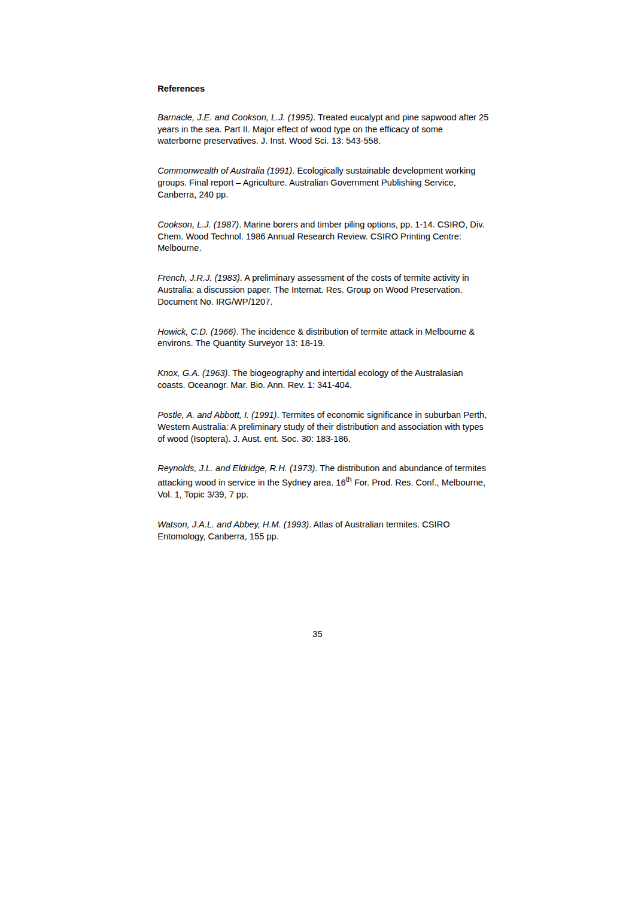References
Barnacle, J.E. and Cookson, L.J. (1995). Treated eucalypt and pine sapwood after 25 years in the sea. Part II. Major effect of wood type on the efficacy of some waterborne preservatives. J. Inst. Wood Sci. 13: 543-558.
Commonwealth of Australia (1991). Ecologically sustainable development working groups. Final report – Agriculture. Australian Government Publishing Service, Canberra, 240 pp.
Cookson, L.J. (1987). Marine borers and timber piling options, pp. 1-14. CSIRO, Div. Chem. Wood Technol. 1986 Annual Research Review. CSIRO Printing Centre: Melbourne.
French, J.R.J. (1983). A preliminary assessment of the costs of termite activity in Australia: a discussion paper. The Internat. Res. Group on Wood Preservation. Document No. IRG/WP/1207.
Howick, C.D. (1966). The incidence & distribution of termite attack in Melbourne & environs. The Quantity Surveyor 13: 18-19.
Knox, G.A. (1963). The biogeography and intertidal ecology of the Australasian coasts. Oceanogr. Mar. Bio. Ann. Rev. 1: 341-404.
Postle, A. and Abbott, I. (1991). Termites of economic significance in suburban Perth, Western Australia: A preliminary study of their distribution and association with types of wood (Isoptera). J. Aust. ent. Soc. 30: 183-186.
Reynolds, J.L. and Eldridge, R.H. (1973). The distribution and abundance of termites attacking wood in service in the Sydney area. 16th For. Prod. Res. Conf., Melbourne, Vol. 1, Topic 3/39, 7 pp.
Watson, J.A.L. and Abbey, H.M. (1993). Atlas of Australian termites. CSIRO Entomology, Canberra, 155 pp.
35